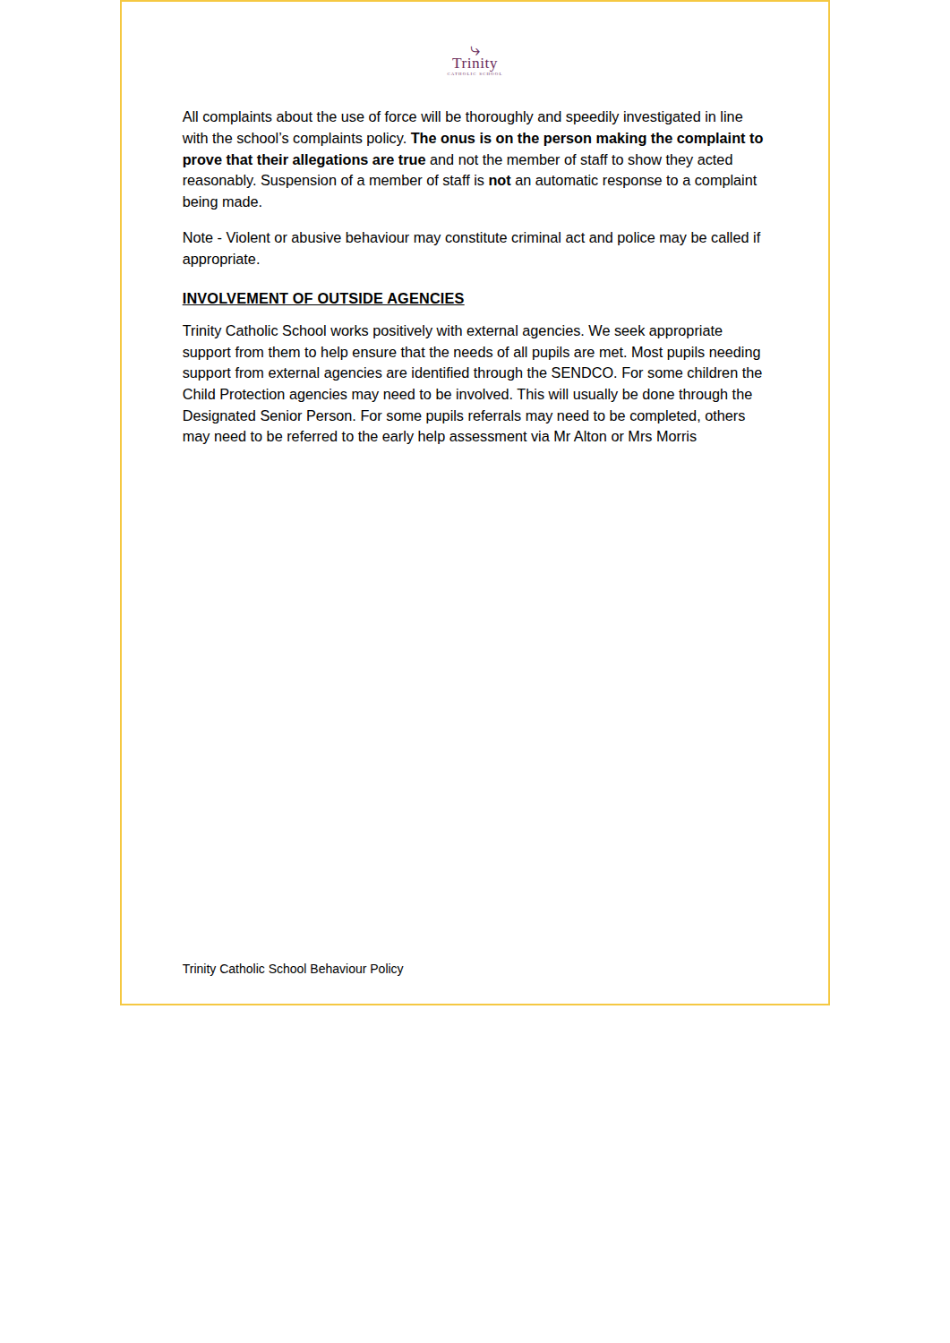⤷ Trinity CATHOLIC SCHOOL
All complaints about the use of force will be thoroughly and speedily investigated in line with the school’s complaints policy. The onus is on the person making the complaint to prove that their allegations are true and not the member of staff to show they acted reasonably. Suspension of a member of staff is not an automatic response to a complaint being made.
Note - Violent or abusive behaviour may constitute criminal act and police may be called if appropriate.
INVOLVEMENT OF OUTSIDE AGENCIES
Trinity Catholic School works positively with external agencies. We seek appropriate support from them to help ensure that the needs of all pupils are met. Most pupils needing support from external agencies are identified through the SENDCO. For some children the Child Protection agencies may need to be involved. This will usually be done through the Designated Senior Person. For some pupils referrals may need to be completed, others may need to be referred to the early help assessment via Mr Alton or Mrs Morris
Trinity Catholic School Behaviour Policy